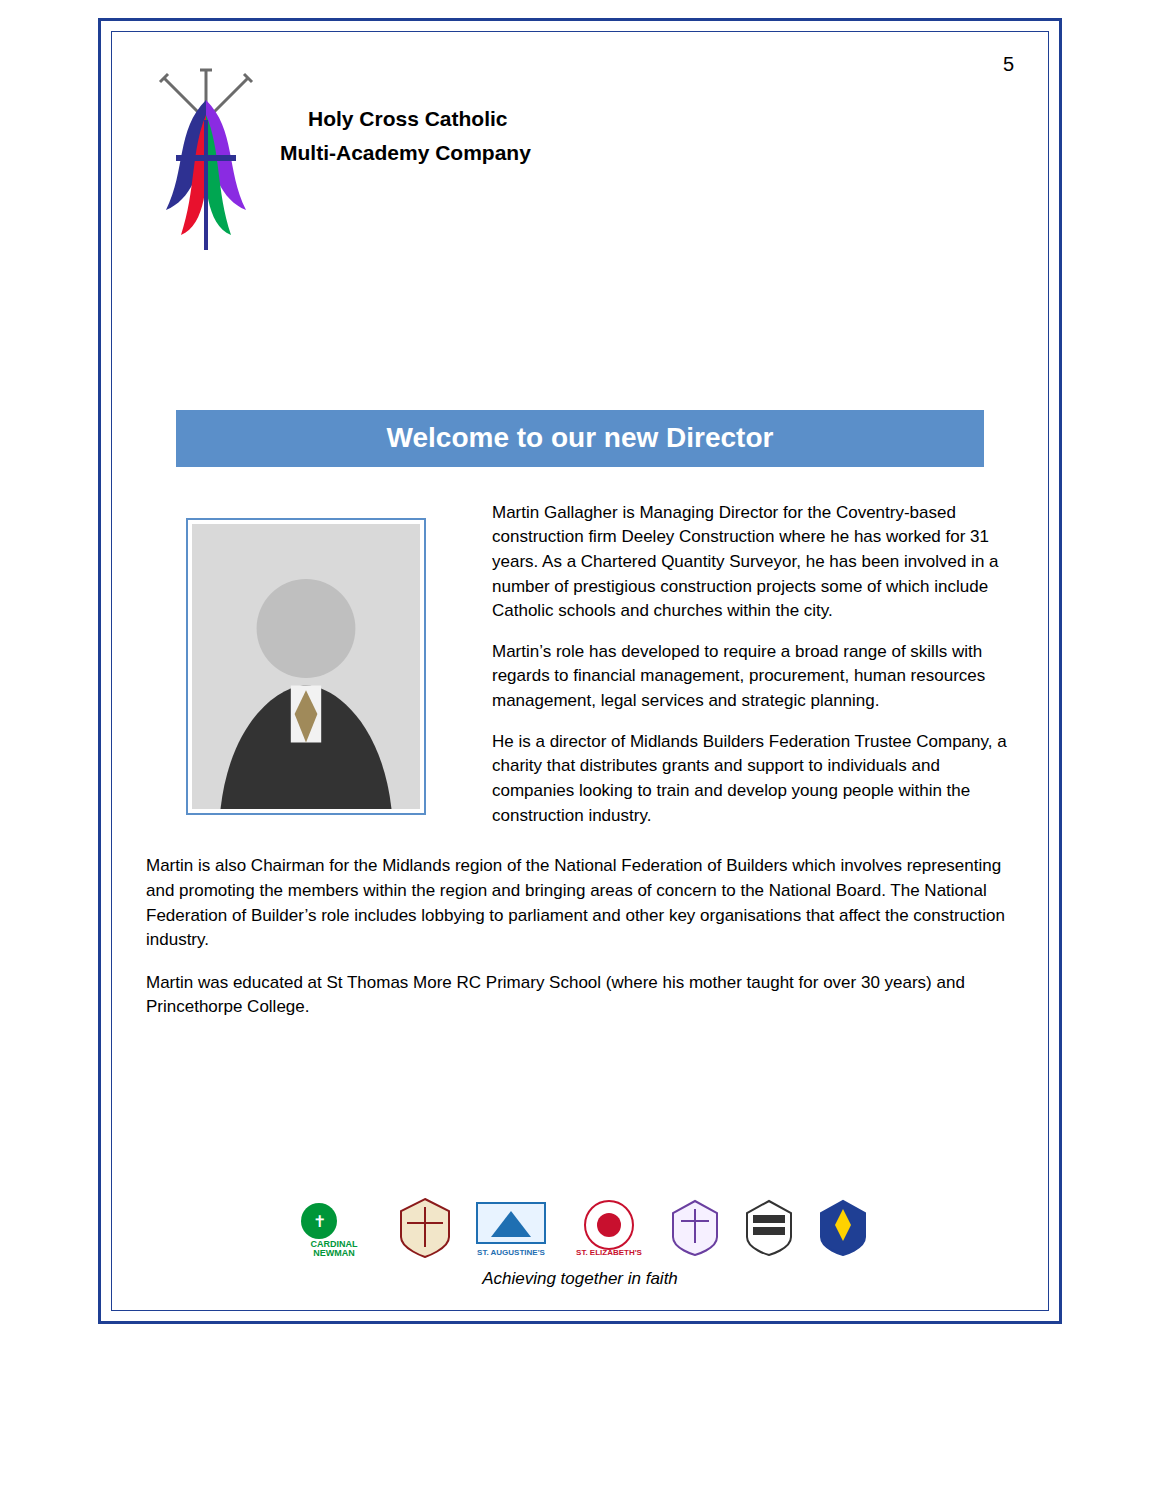5
Holy Cross Catholic Multi-Academy Company
Welcome to our new Director
Martin Gallagher is Managing Director for the Coventry-based construction firm Deeley Construction where he has worked for 31 years. As a Chartered Quantity Surveyor, he has been involved in a number of prestigious construction projects some of which include Catholic schools and churches within the city.
Martin’s role has developed to require a broad range of skills with regards to financial management, procurement, human resources management, legal services and strategic planning.
He is a director of Midlands Builders Federation Trustee Company, a charity that distributes grants and support to individuals and companies looking to train and develop young people within the construction industry.
Martin is also Chairman for the Midlands region of the National Federation of Builders which involves representing and promoting the members within the region and bringing areas of concern to the National Board. The National Federation of Builder’s role includes lobbying to parliament and other key organisations that affect the construction industry.
Martin was educated at St Thomas More RC Primary School (where his mother taught for over 30 years) and Princethorpe College.
Achieving together in faith